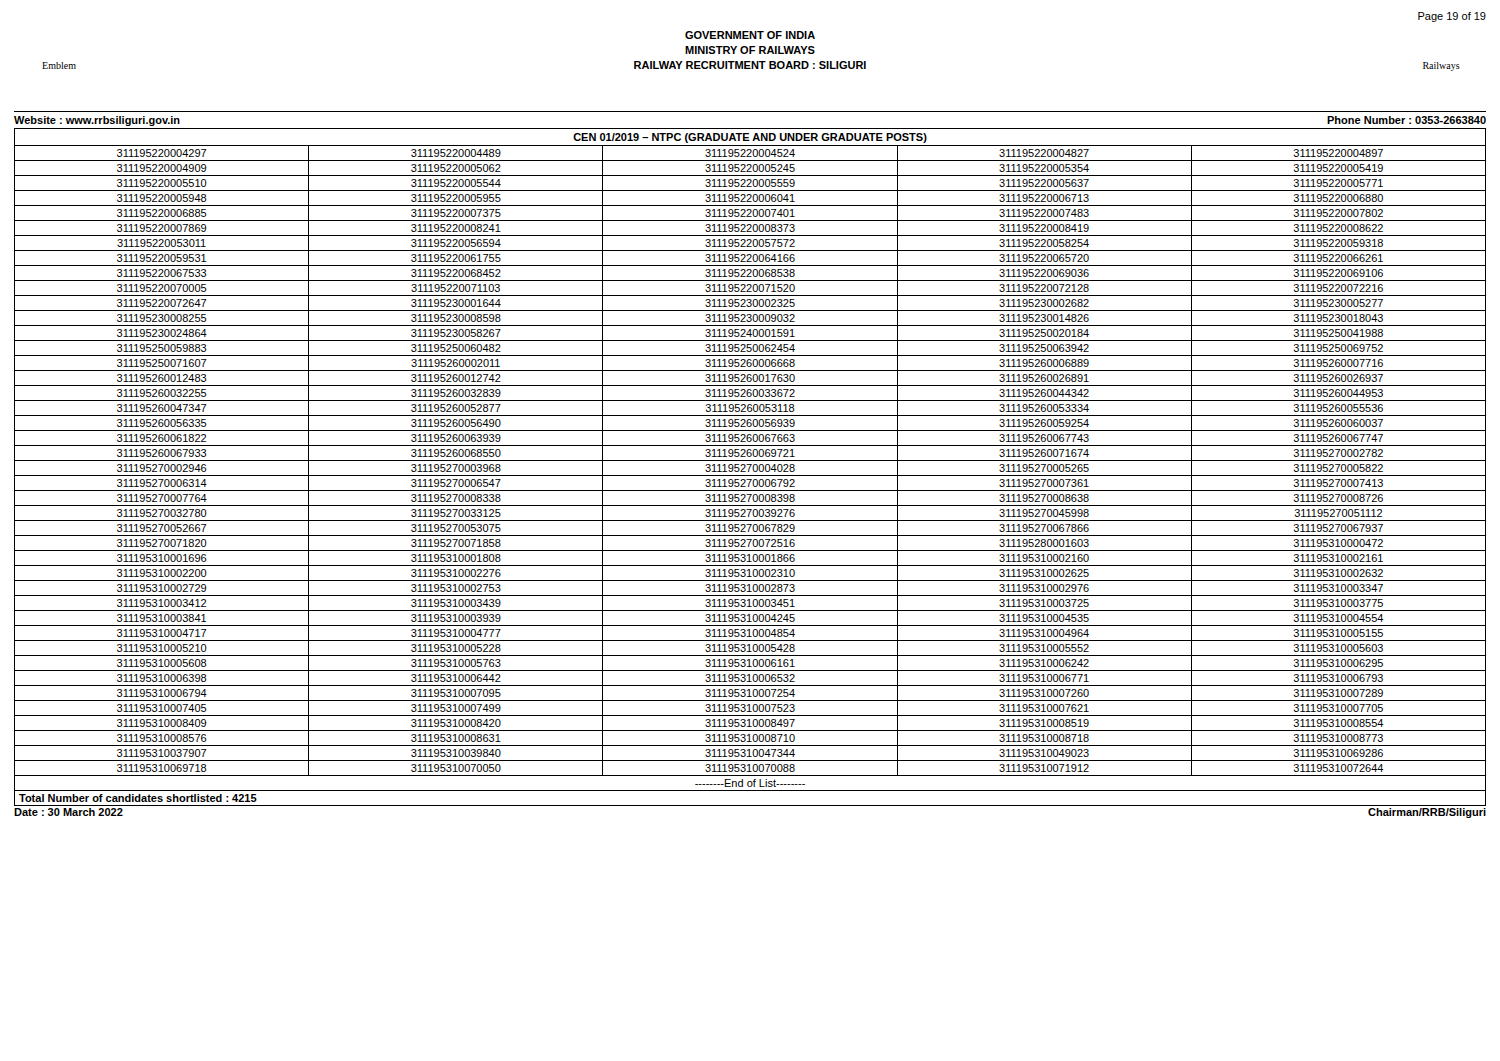Page 19 of 19
GOVERNMENT OF INDIA
MINISTRY OF RAILWAYS
RAILWAY RECRUITMENT BOARD : SILIGURI
Website : www.rrbsiliguri.gov.in Phone Number : 0353-2663840
CEN 01/2019 – NTPC (GRADUATE AND UNDER GRADUATE POSTS)
| 311195220004297 | 311195220004489 | 311195220004524 | 311195220004827 | 311195220004897 |
| 311195220004909 | 311195220005062 | 311195220005245 | 311195220005354 | 311195220005419 |
| 311195220005510 | 311195220005544 | 311195220005559 | 311195220005637 | 311195220005771 |
| 311195220005948 | 311195220005955 | 311195220006041 | 311195220006713 | 311195220006880 |
| 311195220006885 | 311195220007375 | 311195220007401 | 311195220007483 | 311195220007802 |
| 311195220007869 | 311195220008241 | 311195220008373 | 311195220008419 | 311195220008622 |
| 311195220053011 | 311195220056594 | 311195220057572 | 311195220058254 | 311195220059318 |
| 311195220059531 | 311195220061755 | 311195220064166 | 311195220065720 | 311195220066261 |
| 311195220067533 | 311195220068452 | 311195220068538 | 311195220069036 | 311195220069106 |
| 311195220070005 | 311195220071103 | 311195220071520 | 311195220072128 | 311195220072216 |
| 311195220072647 | 311195230001644 | 311195230002325 | 311195230002682 | 311195230005277 |
| 311195230008255 | 311195230008598 | 311195230009032 | 311195230014826 | 311195230018043 |
| 311195230024864 | 311195230058267 | 311195240001591 | 311195250020184 | 311195250041988 |
| 311195250059883 | 311195250060482 | 311195250062454 | 311195250063942 | 311195250069752 |
| 311195250071607 | 311195260002011 | 311195260006668 | 311195260006889 | 311195260007716 |
| 311195260012483 | 311195260012742 | 311195260017630 | 311195260026891 | 311195260026937 |
| 311195260032255 | 311195260032839 | 311195260033672 | 311195260044342 | 311195260044953 |
| 311195260047347 | 311195260052877 | 311195260053118 | 311195260053334 | 311195260055536 |
| 311195260056335 | 311195260056490 | 311195260056939 | 311195260059254 | 311195260060037 |
| 311195260061822 | 311195260063939 | 311195260067663 | 311195260067743 | 311195260067747 |
| 311195260067933 | 311195260068550 | 311195260069721 | 311195260071674 | 311195270002782 |
| 311195270002946 | 311195270003968 | 311195270004028 | 311195270005265 | 311195270005822 |
| 311195270006314 | 311195270006547 | 311195270006792 | 311195270007361 | 311195270007413 |
| 311195270007764 | 311195270008338 | 311195270008398 | 311195270008638 | 311195270008726 |
| 311195270032780 | 311195270033125 | 311195270039276 | 311195270045998 | 311195270051112 |
| 311195270052667 | 311195270053075 | 311195270067829 | 311195270067866 | 311195270067937 |
| 311195270071820 | 311195270071858 | 311195270072516 | 311195280001603 | 311195310000472 |
| 311195310001696 | 311195310001808 | 311195310001866 | 311195310002160 | 311195310002161 |
| 311195310002200 | 311195310002276 | 311195310002310 | 311195310002625 | 311195310002632 |
| 311195310002729 | 311195310002753 | 311195310002873 | 311195310002976 | 311195310003347 |
| 311195310003412 | 311195310003439 | 311195310003451 | 311195310003725 | 311195310003775 |
| 311195310003841 | 311195310003939 | 311195310004245 | 311195310004535 | 311195310004554 |
| 311195310004717 | 311195310004777 | 311195310004854 | 311195310004964 | 311195310005155 |
| 311195310005210 | 311195310005228 | 311195310005428 | 311195310005552 | 311195310005603 |
| 311195310005608 | 311195310005763 | 311195310006161 | 311195310006242 | 311195310006295 |
| 311195310006398 | 311195310006442 | 311195310006532 | 311195310006771 | 311195310006793 |
| 311195310006794 | 311195310007095 | 311195310007254 | 311195310007260 | 311195310007289 |
| 311195310007405 | 311195310007499 | 311195310007523 | 311195310007621 | 311195310007705 |
| 311195310008409 | 311195310008420 | 311195310008497 | 311195310008519 | 311195310008554 |
| 311195310008576 | 311195310008631 | 311195310008710 | 311195310008718 | 311195310008773 |
| 311195310037907 | 311195310039840 | 311195310047344 | 311195310049023 | 311195310069286 |
| 311195310069718 | 311195310070050 | 311195310070088 | 311195310071912 | 311195310072644 |
| --------End of List-------- |
| Total Number of candidates shortlisted : 4215 |
Date : 30 March 2022 Chairman/RRB/Siliguri